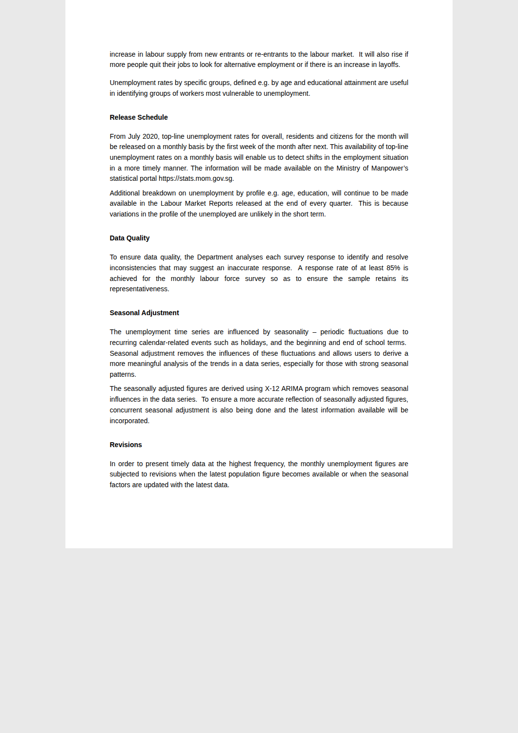increase in labour supply from new entrants or re-entrants to the labour market. It will also rise if more people quit their jobs to look for alternative employment or if there is an increase in layoffs.
Unemployment rates by specific groups, defined e.g. by age and educational attainment are useful in identifying groups of workers most vulnerable to unemployment.
Release Schedule
From July 2020, top-line unemployment rates for overall, residents and citizens for the month will be released on a monthly basis by the first week of the month after next. This availability of top-line unemployment rates on a monthly basis will enable us to detect shifts in the employment situation in a more timely manner. The information will be made available on the Ministry of Manpower’s statistical portal https://stats.mom.gov.sg.
Additional breakdown on unemployment by profile e.g. age, education, will continue to be made available in the Labour Market Reports released at the end of every quarter. This is because variations in the profile of the unemployed are unlikely in the short term.
Data Quality
To ensure data quality, the Department analyses each survey response to identify and resolve inconsistencies that may suggest an inaccurate response. A response rate of at least 85% is achieved for the monthly labour force survey so as to ensure the sample retains its representativeness.
Seasonal Adjustment
The unemployment time series are influenced by seasonality – periodic fluctuations due to recurring calendar-related events such as holidays, and the beginning and end of school terms. Seasonal adjustment removes the influences of these fluctuations and allows users to derive a more meaningful analysis of the trends in a data series, especially for those with strong seasonal patterns.
The seasonally adjusted figures are derived using X-12 ARIMA program which removes seasonal influences in the data series. To ensure a more accurate reflection of seasonally adjusted figures, concurrent seasonal adjustment is also being done and the latest information available will be incorporated.
Revisions
In order to present timely data at the highest frequency, the monthly unemployment figures are subjected to revisions when the latest population figure becomes available or when the seasonal factors are updated with the latest data.